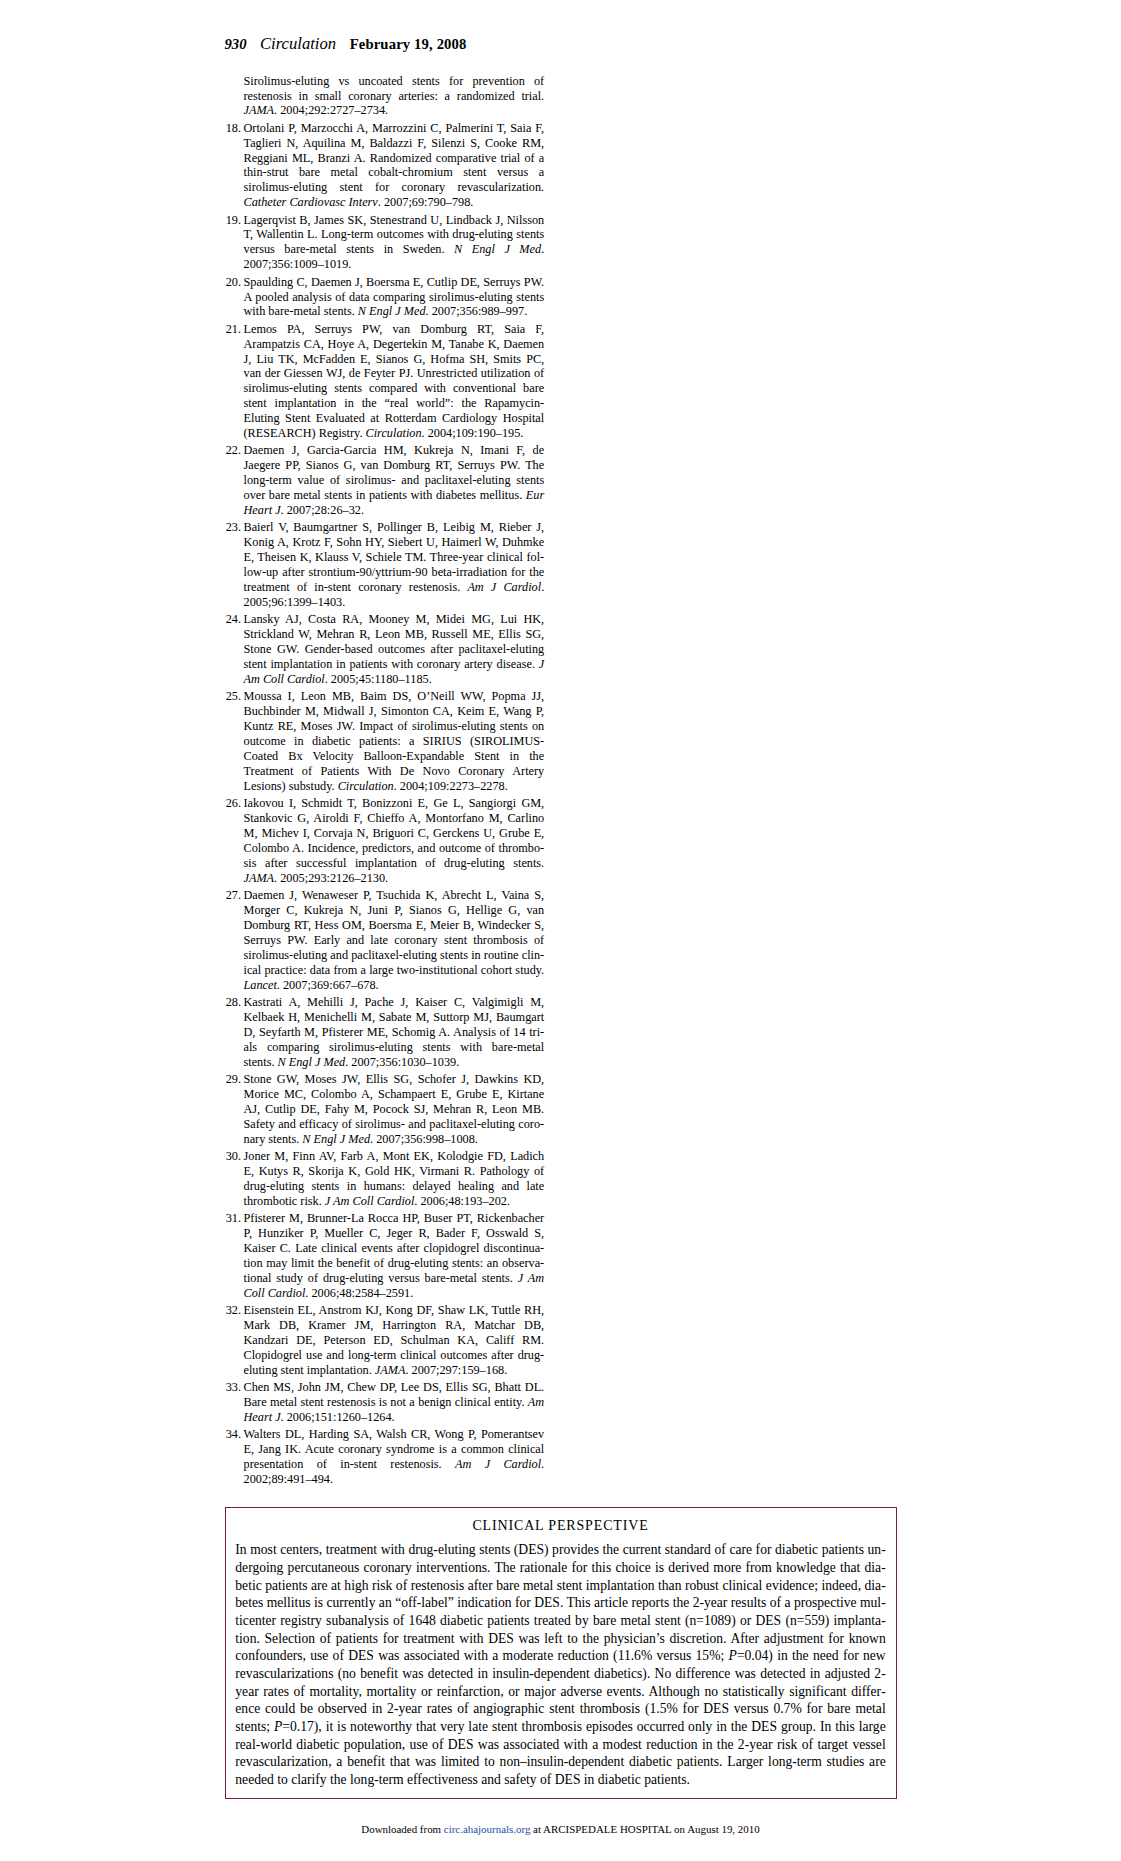930 Circulation February 19, 2008
Sirolimus-eluting vs uncoated stents for prevention of restenosis in small coronary arteries: a randomized trial. JAMA. 2004;292:2727–2734.
18. Ortolani P, Marzocchi A, Marrozzini C, Palmerini T, Saia F, Taglieri N, Aquilina M, Baldazzi F, Silenzi S, Cooke RM, Reggiani ML, Branzi A. Randomized comparative trial of a thin-strut bare metal cobalt-chromium stent versus a sirolimus-eluting stent for coronary revascularization. Catheter Cardiovasc Interv. 2007;69:790–798.
19. Lagerqvist B, James SK, Stenestrand U, Lindback J, Nilsson T, Wallentin L. Long-term outcomes with drug-eluting stents versus bare-metal stents in Sweden. N Engl J Med. 2007;356:1009–1019.
20. Spaulding C, Daemen J, Boersma E, Cutlip DE, Serruys PW. A pooled analysis of data comparing sirolimus-eluting stents with bare-metal stents. N Engl J Med. 2007;356:989–997.
21. Lemos PA, Serruys PW, van Domburg RT, Saia F, Arampatzis CA, Hoye A, Degertekin M, Tanabe K, Daemen J, Liu TK, McFadden E, Sianos G, Hofma SH, Smits PC, van der Giessen WJ, de Feyter PJ. Unrestricted utilization of sirolimus-eluting stents compared with conventional bare stent implantation in the “real world”: the Rapamycin-Eluting Stent Evaluated at Rotterdam Cardiology Hospital (RESEARCH) Registry. Circulation. 2004;109:190–195.
22. Daemen J, Garcia-Garcia HM, Kukreja N, Imani F, de Jaegere PP, Sianos G, van Domburg RT, Serruys PW. The long-term value of sirolimus- and paclitaxel-eluting stents over bare metal stents in patients with diabetes mellitus. Eur Heart J. 2007;28:26–32.
23. Baierl V, Baumgartner S, Pollinger B, Leibig M, Rieber J, Konig A, Krotz F, Sohn HY, Siebert U, Haimerl W, Duhmke E, Theisen K, Klauss V, Schiele TM. Three-year clinical follow-up after strontium-90/yttrium-90 beta-irradiation for the treatment of in-stent coronary restenosis. Am J Cardiol. 2005;96:1399–1403.
24. Lansky AJ, Costa RA, Mooney M, Midei MG, Lui HK, Strickland W, Mehran R, Leon MB, Russell ME, Ellis SG, Stone GW. Gender-based outcomes after paclitaxel-eluting stent implantation in patients with coronary artery disease. J Am Coll Cardiol. 2005;45:1180–1185.
25. Moussa I, Leon MB, Baim DS, O’Neill WW, Popma JJ, Buchbinder M, Midwall J, Simonton CA, Keim E, Wang P, Kuntz RE, Moses JW. Impact of sirolimus-eluting stents on outcome in diabetic patients: a SIRIUS (SIROLIMUS-Coated Bx Velocity Balloon-Expandable Stent in the Treatment of Patients With De Novo Coronary Artery Lesions) substudy. Circulation. 2004;109:2273–2278.
26. Iakovou I, Schmidt T, Bonizzoni E, Ge L, Sangiorgi GM, Stankovic G, Airoldi F, Chieffo A, Montorfano M, Carlino M, Michev I, Corvaja N, Briguori C, Gerckens U, Grube E, Colombo A. Incidence, predictors, and outcome of thrombosis after successful implantation of drug-eluting stents. JAMA. 2005;293:2126–2130.
27. Daemen J, Wenaweser P, Tsuchida K, Abrecht L, Vaina S, Morger C, Kukreja N, Juni P, Sianos G, Hellige G, van Domburg RT, Hess OM, Boersma E, Meier B, Windecker S, Serruys PW. Early and late coronary stent thrombosis of sirolimus-eluting and paclitaxel-eluting stents in routine clinical practice: data from a large two-institutional cohort study. Lancet. 2007;369:667–678.
28. Kastrati A, Mehilli J, Pache J, Kaiser C, Valgimigli M, Kelbaek H, Menichelli M, Sabate M, Suttorp MJ, Baumgart D, Seyfarth M, Pfisterer ME, Schomig A. Analysis of 14 trials comparing sirolimus-eluting stents with bare-metal stents. N Engl J Med. 2007;356:1030–1039.
29. Stone GW, Moses JW, Ellis SG, Schofer J, Dawkins KD, Morice MC, Colombo A, Schampaert E, Grube E, Kirtane AJ, Cutlip DE, Fahy M, Pocock SJ, Mehran R, Leon MB. Safety and efficacy of sirolimus- and paclitaxel-eluting coronary stents. N Engl J Med. 2007;356:998–1008.
30. Joner M, Finn AV, Farb A, Mont EK, Kolodgie FD, Ladich E, Kutys R, Skorija K, Gold HK, Virmani R. Pathology of drug-eluting stents in humans: delayed healing and late thrombotic risk. J Am Coll Cardiol. 2006;48:193–202.
31. Pfisterer M, Brunner-La Rocca HP, Buser PT, Rickenbacher P, Hunziker P, Mueller C, Jeger R, Bader F, Osswald S, Kaiser C. Late clinical events after clopidogrel discontinuation may limit the benefit of drug-eluting stents: an observational study of drug-eluting versus bare-metal stents. J Am Coll Cardiol. 2006;48:2584–2591.
32. Eisenstein EL, Anstrom KJ, Kong DF, Shaw LK, Tuttle RH, Mark DB, Kramer JM, Harrington RA, Matchar DB, Kandzari DE, Peterson ED, Schulman KA, Califf RM. Clopidogrel use and long-term clinical outcomes after drug-eluting stent implantation. JAMA. 2007;297:159–168.
33. Chen MS, John JM, Chew DP, Lee DS, Ellis SG, Bhatt DL. Bare metal stent restenosis is not a benign clinical entity. Am Heart J. 2006;151:1260–1264.
34. Walters DL, Harding SA, Walsh CR, Wong P, Pomerantsev E, Jang IK. Acute coronary syndrome is a common clinical presentation of in-stent restenosis. Am J Cardiol. 2002;89:491–494.
Clinical Perspective
In most centers, treatment with drug-eluting stents (DES) provides the current standard of care for diabetic patients undergoing percutaneous coronary interventions. The rationale for this choice is derived more from knowledge that diabetic patients are at high risk of restenosis after bare metal stent implantation than robust clinical evidence; indeed, diabetes mellitus is currently an “off-label” indication for DES. This article reports the 2-year results of a prospective multicenter registry subanalysis of 1648 diabetic patients treated by bare metal stent (n=1089) or DES (n=559) implantation. Selection of patients for treatment with DES was left to the physician’s discretion. After adjustment for known confounders, use of DES was associated with a moderate reduction (11.6% versus 15%; P=0.04) in the need for new revascularizations (no benefit was detected in insulin-dependent diabetics). No difference was detected in adjusted 2-year rates of mortality, mortality or reinfarction, or major adverse events. Although no statistically significant difference could be observed in 2-year rates of angiographic stent thrombosis (1.5% for DES versus 0.7% for bare metal stents; P=0.17), it is noteworthy that very late stent thrombosis episodes occurred only in the DES group. In this large real-world diabetic population, use of DES was associated with a modest reduction in the 2-year risk of target vessel revascularization, a benefit that was limited to non–insulin-dependent diabetic patients. Larger long-term studies are needed to clarify the long-term effectiveness and safety of DES in diabetic patients.
Downloaded from circ.ahajournals.org at ARCISPEDALE HOSPITAL on August 19, 2010